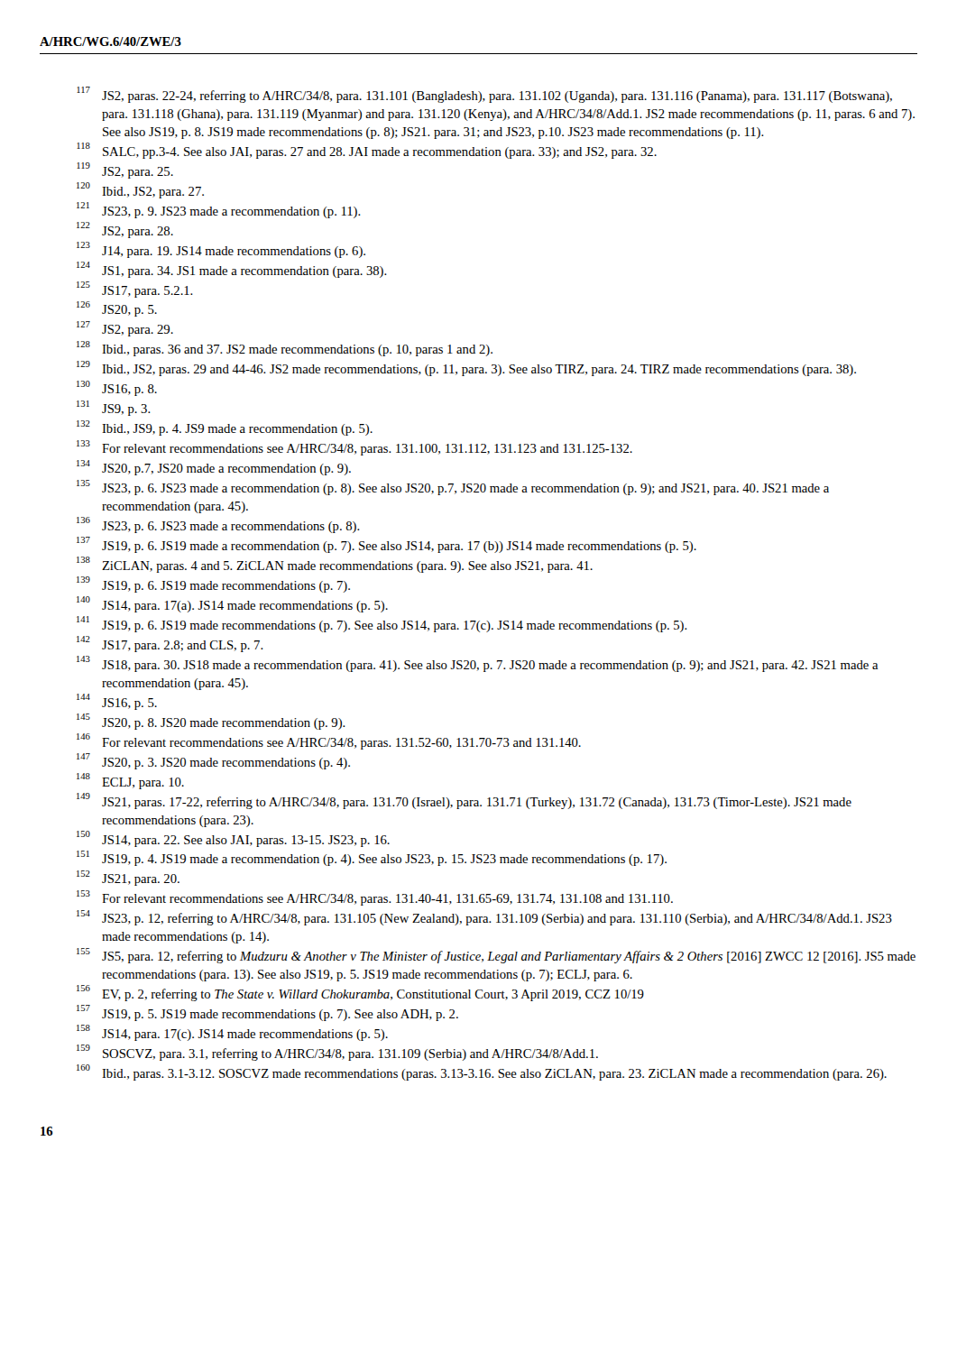A/HRC/WG.6/40/ZWE/3
117 JS2, paras. 22-24, referring to A/HRC/34/8, para. 131.101 (Bangladesh), para. 131.102 (Uganda), para. 131.116 (Panama), para. 131.117 (Botswana), para. 131.118 (Ghana), para. 131.119 (Myanmar) and para. 131.120 (Kenya), and A/HRC/34/8/Add.1. JS2 made recommendations (p. 11, paras. 6 and 7). See also JS19, p. 8. JS19 made recommendations (p. 8); JS21. para. 31; and JS23, p.10. JS23 made recommendations (p. 11).
118 SALC, pp.3-4. See also JAI, paras. 27 and 28. JAI made a recommendation (para. 33); and JS2, para. 32.
119 JS2, para. 25.
120 Ibid., JS2, para. 27.
121 JS23, p. 9. JS23 made a recommendation (p. 11).
122 JS2, para. 28.
123 J14, para. 19. JS14 made recommendations (p. 6).
124 JS1, para. 34. JS1 made a recommendation (para. 38).
125 JS17, para. 5.2.1.
126 JS20, p. 5.
127 JS2, para. 29.
128 Ibid., paras. 36 and 37. JS2 made recommendations (p. 10, paras 1 and 2).
129 Ibid., JS2, paras. 29 and 44-46. JS2 made recommendations, (p. 11, para. 3). See also TIRZ, para. 24. TIRZ made recommendations (para. 38).
130 JS16, p. 8.
131 JS9, p. 3.
132 Ibid., JS9, p. 4. JS9 made a recommendation (p. 5).
133 For relevant recommendations see A/HRC/34/8, paras. 131.100, 131.112, 131.123 and 131.125-132.
134 JS20, p.7, JS20 made a recommendation (p. 9).
135 JS23, p. 6. JS23 made a recommendation (p. 8). See also JS20, p.7, JS20 made a recommendation (p. 9); and JS21, para. 40. JS21 made a recommendation (para. 45).
136 JS23, p. 6. JS23 made a recommendations (p. 8).
137 JS19, p. 6. JS19 made a recommendation (p. 7). See also JS14, para. 17 (b)) JS14 made recommendations (p. 5).
138 ZiCLAN, paras. 4 and 5. ZiCLAN made recommendations (para. 9). See also JS21, para. 41.
139 JS19, p. 6. JS19 made recommendations (p. 7).
140 JS14, para. 17(a). JS14 made recommendations (p. 5).
141 JS19, p. 6. JS19 made recommendations (p. 7). See also JS14, para. 17(c). JS14 made recommendations (p. 5).
142 JS17, para. 2.8; and CLS, p. 7.
143 JS18, para. 30. JS18 made a recommendation (para. 41). See also JS20, p. 7. JS20 made a recommendation (p. 9); and JS21, para. 42. JS21 made a recommendation (para. 45).
144 JS16, p. 5.
145 JS20, p. 8. JS20 made recommendation (p. 9).
146 For relevant recommendations see A/HRC/34/8, paras. 131.52-60, 131.70-73 and 131.140.
147 JS20, p. 3. JS20 made recommendations (p. 4).
148 ECLJ, para. 10.
149 JS21, paras. 17-22, referring to A/HRC/34/8, para. 131.70 (Israel), para. 131.71 (Turkey), 131.72 (Canada), 131.73 (Timor-Leste). JS21 made recommendations (para. 23).
150 JS14, para. 22. See also JAI, paras. 13-15. JS23, p. 16.
151 JS19, p. 4. JS19 made a recommendation (p. 4). See also JS23, p. 15. JS23 made recommendations (p. 17).
152 JS21, para. 20.
153 For relevant recommendations see A/HRC/34/8, paras. 131.40-41, 131.65-69, 131.74, 131.108 and 131.110.
154 JS23, p. 12, referring to A/HRC/34/8, para. 131.105 (New Zealand), para. 131.109 (Serbia) and para. 131.110 (Serbia), and A/HRC/34/8/Add.1. JS23 made recommendations (p. 14).
155 JS5, para. 12, referring to Mudzuru & Another v The Minister of Justice, Legal and Parliamentary Affairs & 2 Others [2016] ZWCC 12 [2016]. JS5 made recommendations (para. 13). See also JS19, p. 5. JS19 made recommendations (p. 7); ECLJ, para. 6.
156 EV, p. 2, referring to The State v. Willard Chokuramba, Constitutional Court, 3 April 2019, CCZ 10/19
157 JS19, p. 5. JS19 made recommendations (p. 7). See also ADH, p. 2.
158 JS14, para. 17(c). JS14 made recommendations (p. 5).
159 SOSCVZ, para. 3.1, referring to A/HRC/34/8, para. 131.109 (Serbia) and A/HRC/34/8/Add.1.
160 Ibid., paras. 3.1-3.12. SOSCVZ made recommendations (paras. 3.13-3.16. See also ZiCLAN, para. 23. ZiCLAN made a recommendation (para. 26).
16